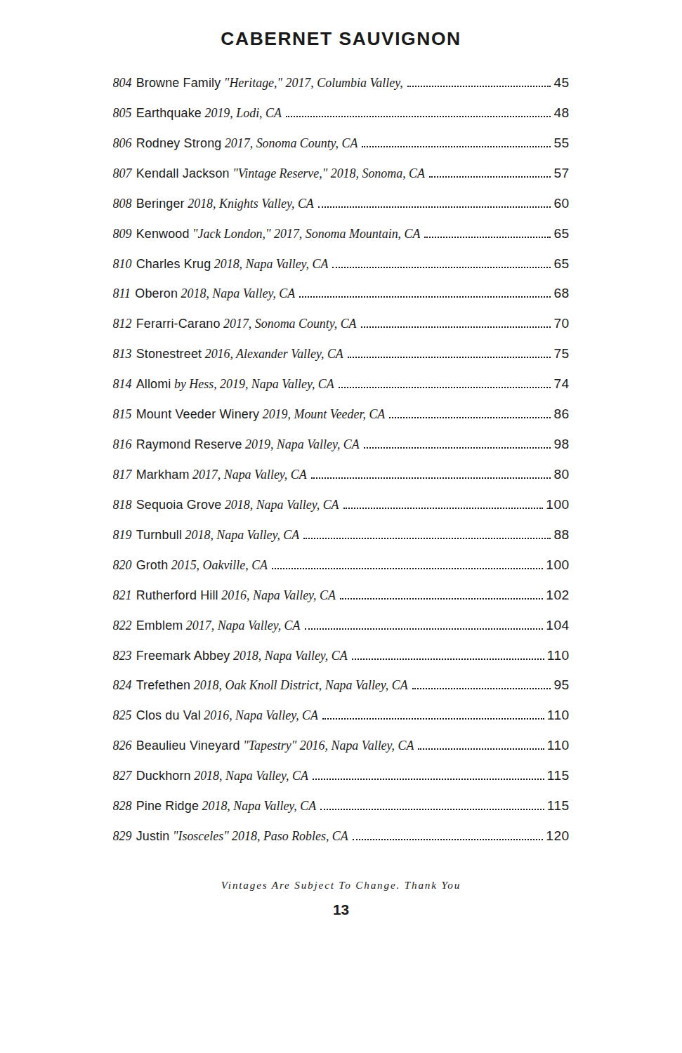Cabernet Sauvignon
804 Browne Family "Heritage," 2017, Columbia Valley, 45
805 Earthquake 2019, Lodi, CA 48
806 Rodney Strong 2017, Sonoma County, CA 55
807 Kendall Jackson "Vintage Reserve," 2018, Sonoma, CA 57
808 Beringer 2018, Knights Valley, CA 60
809 Kenwood "Jack London," 2017, Sonoma Mountain, CA 65
810 Charles Krug 2018, Napa Valley, CA 65
811 Oberon 2018, Napa Valley, CA 68
812 Ferarri-Carano 2017, Sonoma County, CA 70
813 Stonestreet 2016, Alexander Valley, CA 75
814 Allomi by Hess, 2019, Napa Valley, CA 74
815 Mount Veeder Winery 2019, Mount Veeder, CA 86
816 Raymond Reserve 2019, Napa Valley, CA 98
817 Markham 2017, Napa Valley, CA 80
818 Sequoia Grove 2018, Napa Valley, CA 100
819 Turnbull 2018, Napa Valley, CA 88
820 Groth 2015, Oakville, CA 100
821 Rutherford Hill 2016, Napa Valley, CA 102
822 Emblem 2017, Napa Valley, CA 104
823 Freemark Abbey 2018, Napa Valley, CA 110
824 Trefethen 2018, Oak Knoll District, Napa Valley, CA 95
825 Clos du Val 2016, Napa Valley, CA 110
826 Beaulieu Vineyard "Tapestry" 2016, Napa Valley, CA 110
827 Duckhorn 2018, Napa Valley, CA 115
828 Pine Ridge 2018, Napa Valley, CA 115
829 Justin "Isosceles" 2018, Paso Robles, CA 120
Vintages Are Subject To Change. Thank You
13